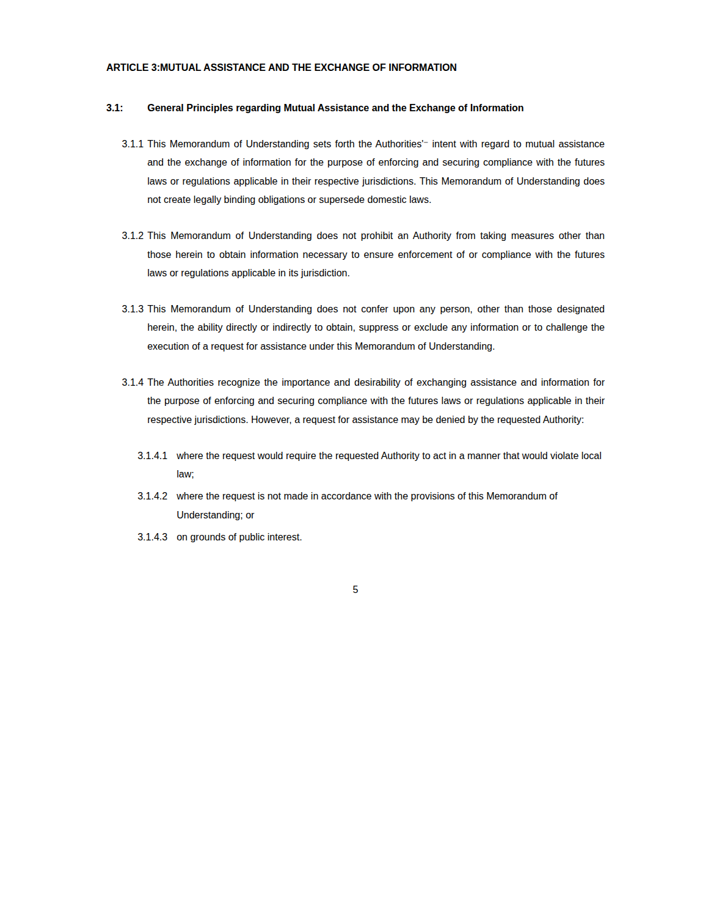ARTICLE 3: MUTUAL ASSISTANCE AND THE EXCHANGE OF INFORMATION
3.1: General Principles regarding Mutual Assistance and the Exchange of Information
3.1.1 This Memorandum of Understanding sets forth the Authorities'⁻ intent with regard to mutual assistance and the exchange of information for the purpose of enforcing and securing compliance with the futures laws or regulations applicable in their respective jurisdictions. This Memorandum of Understanding does not create legally binding obligations or supersede domestic laws.
3.1.2 This Memorandum of Understanding does not prohibit an Authority from taking measures other than those herein to obtain information necessary to ensure enforcement of or compliance with the futures laws or regulations applicable in its jurisdiction.
3.1.3 This Memorandum of Understanding does not confer upon any person, other than those designated herein, the ability directly or indirectly to obtain, suppress or exclude any information or to challenge the execution of a request for assistance under this Memorandum of Understanding.
3.1.4 The Authorities recognize the importance and desirability of exchanging assistance and information for the purpose of enforcing and securing compliance with the futures laws or regulations applicable in their respective jurisdictions. However, a request for assistance may be denied by the requested Authority:
3.1.4.1 where the request would require the requested Authority to act in a manner that would violate local law;
3.1.4.2 where the request is not made in accordance with the provisions of this Memorandum of Understanding; or
3.1.4.3 on grounds of public interest.
5